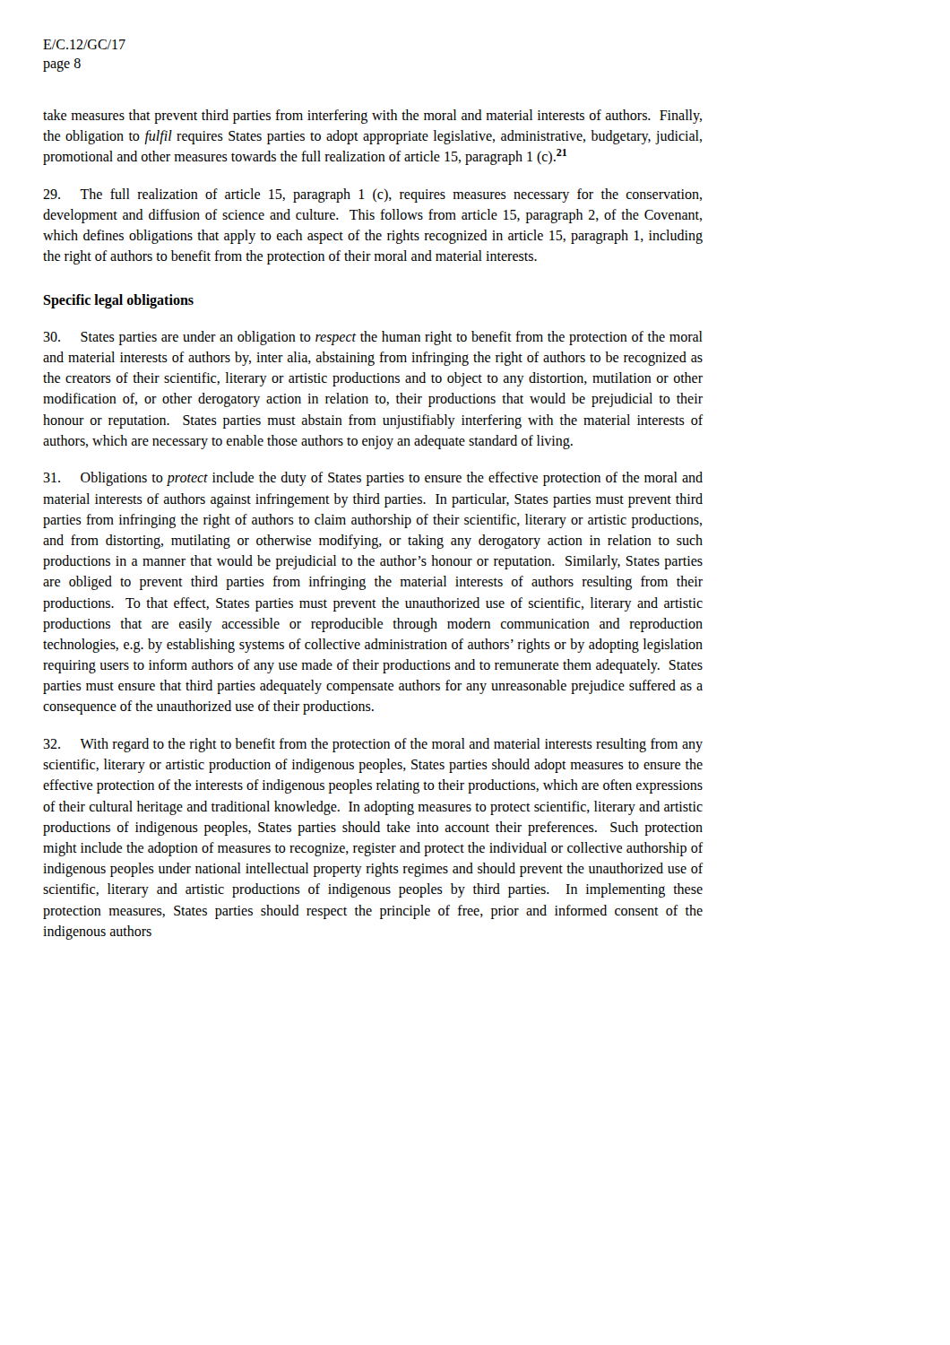E/C.12/GC/17 page 8
take measures that prevent third parties from interfering with the moral and material interests of authors. Finally, the obligation to fulfil requires States parties to adopt appropriate legislative, administrative, budgetary, judicial, promotional and other measures towards the full realization of article 15, paragraph 1 (c).21
29. The full realization of article 15, paragraph 1 (c), requires measures necessary for the conservation, development and diffusion of science and culture. This follows from article 15, paragraph 2, of the Covenant, which defines obligations that apply to each aspect of the rights recognized in article 15, paragraph 1, including the right of authors to benefit from the protection of their moral and material interests.
Specific legal obligations
30. States parties are under an obligation to respect the human right to benefit from the protection of the moral and material interests of authors by, inter alia, abstaining from infringing the right of authors to be recognized as the creators of their scientific, literary or artistic productions and to object to any distortion, mutilation or other modification of, or other derogatory action in relation to, their productions that would be prejudicial to their honour or reputation. States parties must abstain from unjustifiably interfering with the material interests of authors, which are necessary to enable those authors to enjoy an adequate standard of living.
31. Obligations to protect include the duty of States parties to ensure the effective protection of the moral and material interests of authors against infringement by third parties. In particular, States parties must prevent third parties from infringing the right of authors to claim authorship of their scientific, literary or artistic productions, and from distorting, mutilating or otherwise modifying, or taking any derogatory action in relation to such productions in a manner that would be prejudicial to the author’s honour or reputation. Similarly, States parties are obliged to prevent third parties from infringing the material interests of authors resulting from their productions. To that effect, States parties must prevent the unauthorized use of scientific, literary and artistic productions that are easily accessible or reproducible through modern communication and reproduction technologies, e.g. by establishing systems of collective administration of authors’ rights or by adopting legislation requiring users to inform authors of any use made of their productions and to remunerate them adequately. States parties must ensure that third parties adequately compensate authors for any unreasonable prejudice suffered as a consequence of the unauthorized use of their productions.
32. With regard to the right to benefit from the protection of the moral and material interests resulting from any scientific, literary or artistic production of indigenous peoples, States parties should adopt measures to ensure the effective protection of the interests of indigenous peoples relating to their productions, which are often expressions of their cultural heritage and traditional knowledge. In adopting measures to protect scientific, literary and artistic productions of indigenous peoples, States parties should take into account their preferences. Such protection might include the adoption of measures to recognize, register and protect the individual or collective authorship of indigenous peoples under national intellectual property rights regimes and should prevent the unauthorized use of scientific, literary and artistic productions of indigenous peoples by third parties. In implementing these protection measures, States parties should respect the principle of free, prior and informed consent of the indigenous authors